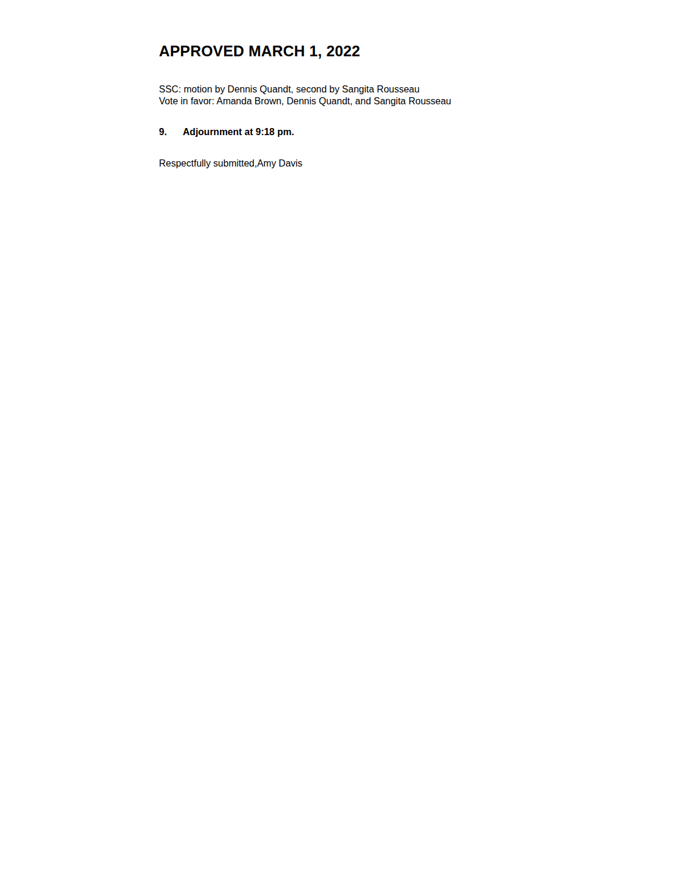APPROVED MARCH 1, 2022
SSC: motion by Dennis Quandt, second by Sangita Rousseau
Vote in favor: Amanda Brown, Dennis Quandt, and Sangita Rousseau
9. Adjournment at 9:18 pm.
Respectfully submitted,Amy Davis